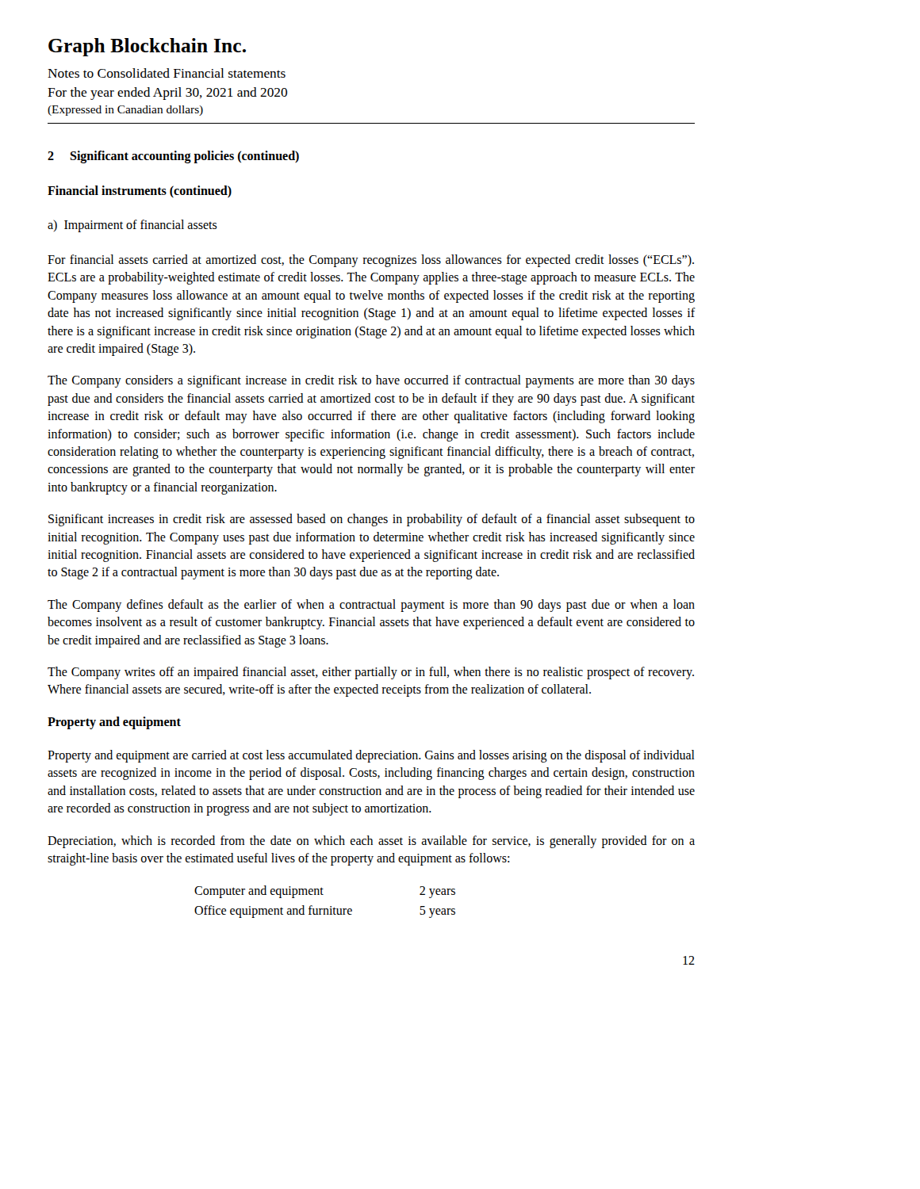Graph Blockchain Inc.
Notes to Consolidated Financial statements
For the year ended April 30, 2021 and 2020
(Expressed in Canadian dollars)
2 Significant accounting policies (continued)
Financial instruments (continued)
a) Impairment of financial assets
For financial assets carried at amortized cost, the Company recognizes loss allowances for expected credit losses (“ECLs”). ECLs are a probability-weighted estimate of credit losses. The Company applies a three-stage approach to measure ECLs. The Company measures loss allowance at an amount equal to twelve months of expected losses if the credit risk at the reporting date has not increased significantly since initial recognition (Stage 1) and at an amount equal to lifetime expected losses if there is a significant increase in credit risk since origination (Stage 2) and at an amount equal to lifetime expected losses which are credit impaired (Stage 3).
The Company considers a significant increase in credit risk to have occurred if contractual payments are more than 30 days past due and considers the financial assets carried at amortized cost to be in default if they are 90 days past due. A significant increase in credit risk or default may have also occurred if there are other qualitative factors (including forward looking information) to consider; such as borrower specific information (i.e. change in credit assessment). Such factors include consideration relating to whether the counterparty is experiencing significant financial difficulty, there is a breach of contract, concessions are granted to the counterparty that would not normally be granted, or it is probable the counterparty will enter into bankruptcy or a financial reorganization.
Significant increases in credit risk are assessed based on changes in probability of default of a financial asset subsequent to initial recognition. The Company uses past due information to determine whether credit risk has increased significantly since initial recognition. Financial assets are considered to have experienced a significant increase in credit risk and are reclassified to Stage 2 if a contractual payment is more than 30 days past due as at the reporting date.
The Company defines default as the earlier of when a contractual payment is more than 90 days past due or when a loan becomes insolvent as a result of customer bankruptcy. Financial assets that have experienced a default event are considered to be credit impaired and are reclassified as Stage 3 loans.
The Company writes off an impaired financial asset, either partially or in full, when there is no realistic prospect of recovery. Where financial assets are secured, write-off is after the expected receipts from the realization of collateral.
Property and equipment
Property and equipment are carried at cost less accumulated depreciation. Gains and losses arising on the disposal of individual assets are recognized in income in the period of disposal. Costs, including financing charges and certain design, construction and installation costs, related to assets that are under construction and are in the process of being readied for their intended use are recorded as construction in progress and are not subject to amortization.
Depreciation, which is recorded from the date on which each asset is available for service, is generally provided for on a straight-line basis over the estimated useful lives of the property and equipment as follows:
| Computer and equipment | 2 years |
| Office equipment and furniture | 5 years |
12